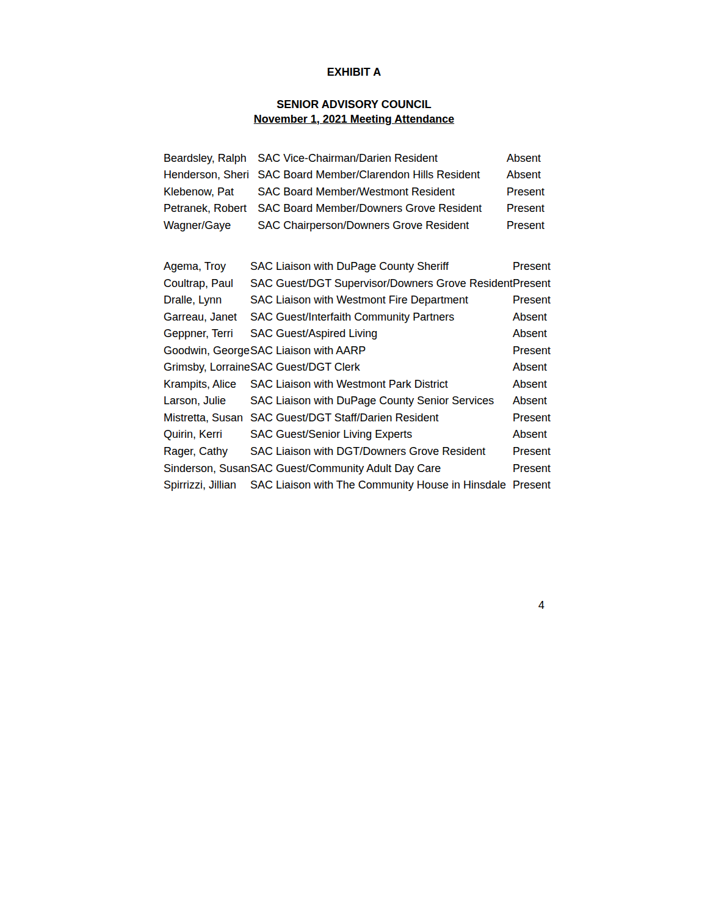EXHIBIT A
SENIOR ADVISORY COUNCIL
November 1, 2021 Meeting Attendance
| Beardsley, Ralph | SAC Vice-Chairman/Darien Resident | Absent |
| Henderson, Sheri | SAC Board Member/Clarendon Hills Resident | Absent |
| Klebenow, Pat | SAC Board Member/Westmont Resident | Present |
| Petranek, Robert | SAC Board Member/Downers Grove Resident | Present |
| Wagner/Gaye | SAC Chairperson/Downers Grove Resident | Present |
| Agema, Troy | SAC Liaison with DuPage County Sheriff | Present |
| Coultrap, Paul | SAC Guest/DGT Supervisor/Downers Grove Resident | Present |
| Dralle, Lynn | SAC Liaison with Westmont Fire Department | Present |
| Garreau, Janet | SAC Guest/Interfaith Community Partners | Absent |
| Geppner, Terri | SAC Guest/Aspired Living | Absent |
| Goodwin, George | SAC Liaison with AARP | Present |
| Grimsby, Lorraine | SAC Guest/DGT Clerk | Absent |
| Krampits, Alice | SAC Liaison with Westmont Park District | Absent |
| Larson, Julie | SAC Liaison with DuPage County Senior Services | Absent |
| Mistretta, Susan | SAC Guest/DGT Staff/Darien Resident | Present |
| Quirin, Kerri | SAC Guest/Senior Living Experts | Absent |
| Rager, Cathy | SAC Liaison with DGT/Downers Grove Resident | Present |
| Sinderson, Susan | SAC Guest/Community Adult Day Care | Present |
| Spirrizzi, Jillian | SAC Liaison with The Community House in Hinsdale | Present |
4